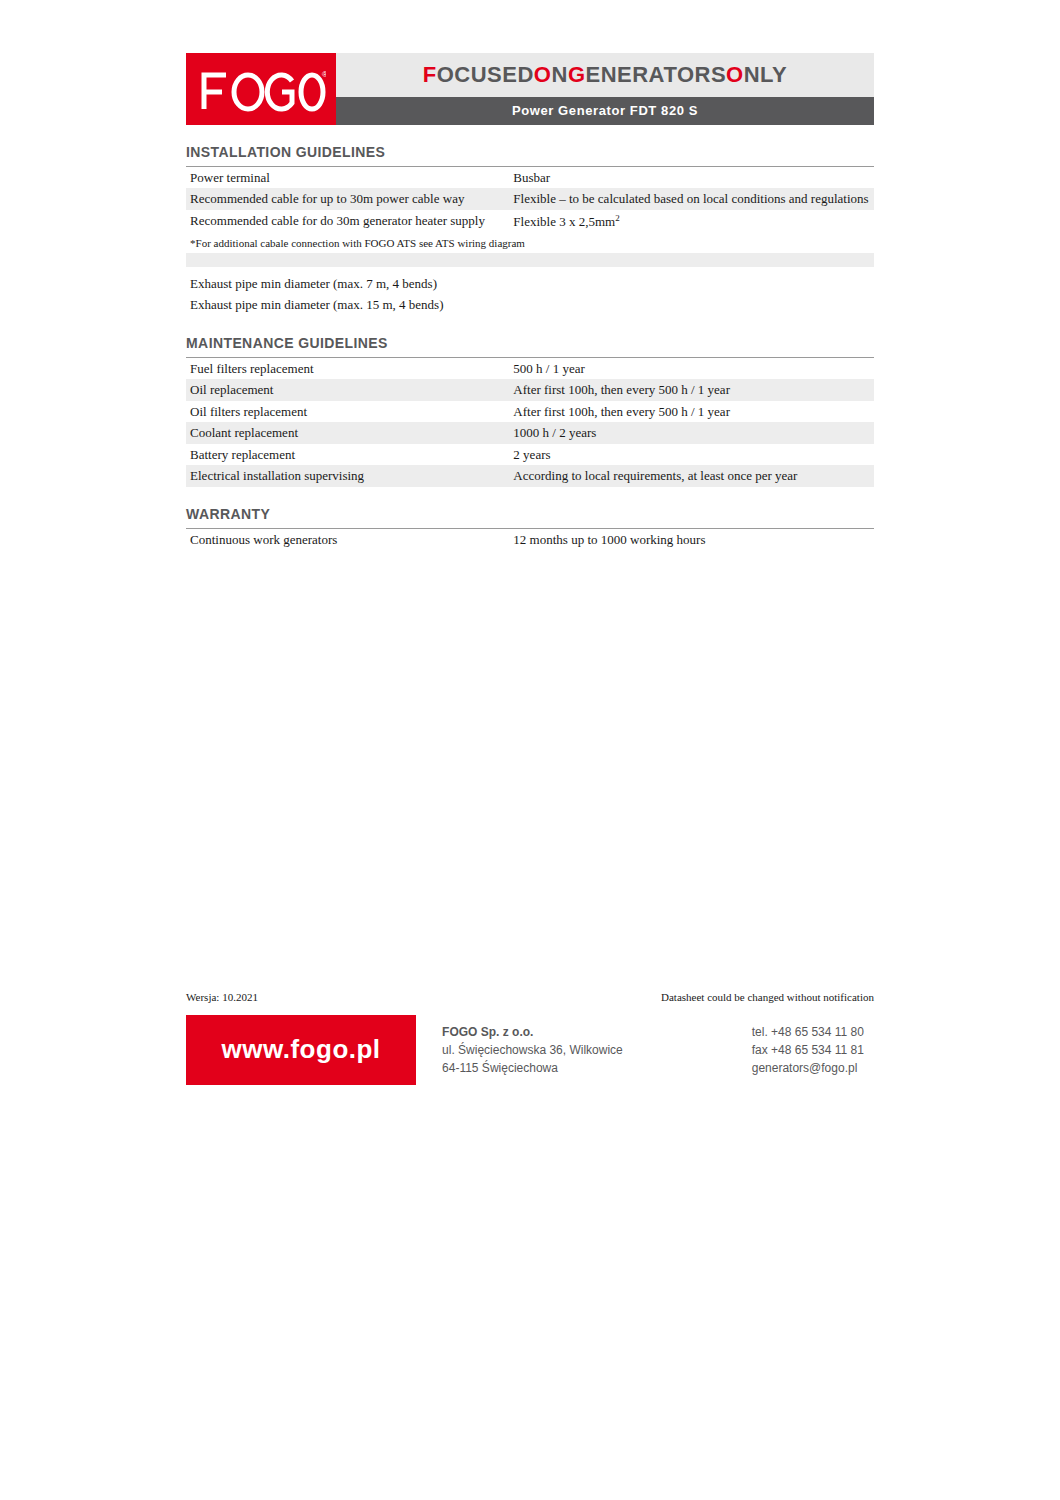®
FOCUSED ON GENERATORS ONLY
Power Generator FDT 820 S
INSTALLATION GUIDELINES
| Power terminal | Busbar |
| Recommended cable for up to 30m power cable way | Flexible – to be calculated based on local conditions and regulations |
| Recommended cable for do 30m generator heater supply | Flexible 3 x 2,5mm 2 |
| *For additional cabale connection with FOGO ATS see ATS wiring diagram |
| Exhaust pipe min diameter (max. 7 m, 4 bends) | |
| Exhaust pipe min diameter (max. 15 m, 4 bends) | |
MAINTENANCE GUIDELINES
| Fuel filters replacement | 500 h / 1 year |
| Oil replacement | After first 100h, then every 500 h / 1 year |
| Oil filters replacement | After first 100h, then every 500 h / 1 year |
| Coolant replacement | 1000 h / 2 years |
| Battery replacement | 2 years |
| Electrical installation supervising | According to local requirements, at least once per year |
WARRANTY
| Continuous work generators | 12 months up to 1000 working hours |
Wersja: 10.2021 Datasheet could be changed without notification
www.fogo.pl
FOGO Sp. z o.o.
ul. Święciechowska 36, Wilkowice
64-115 Święciechowa
tel. +48 65 534 11 80
fax +48 65 534 11 81
generators@fogo.pl